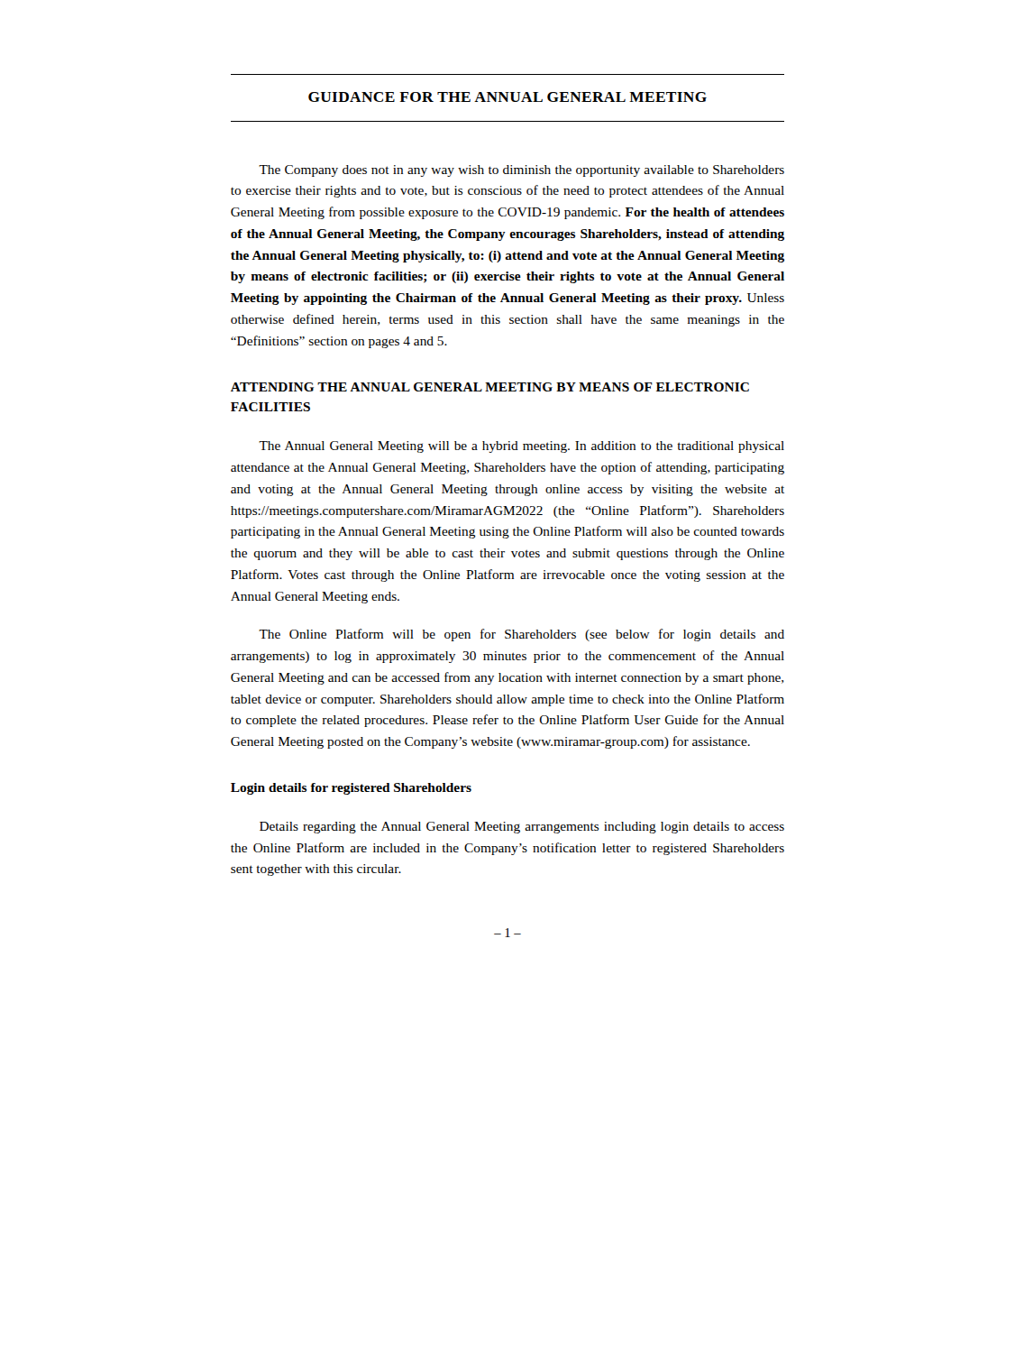GUIDANCE FOR THE ANNUAL GENERAL MEETING
The Company does not in any way wish to diminish the opportunity available to Shareholders to exercise their rights and to vote, but is conscious of the need to protect attendees of the Annual General Meeting from possible exposure to the COVID-19 pandemic. For the health of attendees of the Annual General Meeting, the Company encourages Shareholders, instead of attending the Annual General Meeting physically, to: (i) attend and vote at the Annual General Meeting by means of electronic facilities; or (ii) exercise their rights to vote at the Annual General Meeting by appointing the Chairman of the Annual General Meeting as their proxy. Unless otherwise defined herein, terms used in this section shall have the same meanings in the “Definitions” section on pages 4 and 5.
ATTENDING THE ANNUAL GENERAL MEETING BY MEANS OF ELECTRONIC
FACILITIES
The Annual General Meeting will be a hybrid meeting. In addition to the traditional physical attendance at the Annual General Meeting, Shareholders have the option of attending, participating and voting at the Annual General Meeting through online access by visiting the website at https://meetings.computershare.com/MiramarAGM2022 (the “Online Platform”). Shareholders participating in the Annual General Meeting using the Online Platform will also be counted towards the quorum and they will be able to cast their votes and submit questions through the Online Platform. Votes cast through the Online Platform are irrevocable once the voting session at the Annual General Meeting ends.
The Online Platform will be open for Shareholders (see below for login details and arrangements) to log in approximately 30 minutes prior to the commencement of the Annual General Meeting and can be accessed from any location with internet connection by a smart phone, tablet device or computer. Shareholders should allow ample time to check into the Online Platform to complete the related procedures. Please refer to the Online Platform User Guide for the Annual General Meeting posted on the Company’s website (www.miramar-group.com) for assistance.
Login details for registered Shareholders
Details regarding the Annual General Meeting arrangements including login details to access the Online Platform are included in the Company’s notification letter to registered Shareholders sent together with this circular.
– 1 –